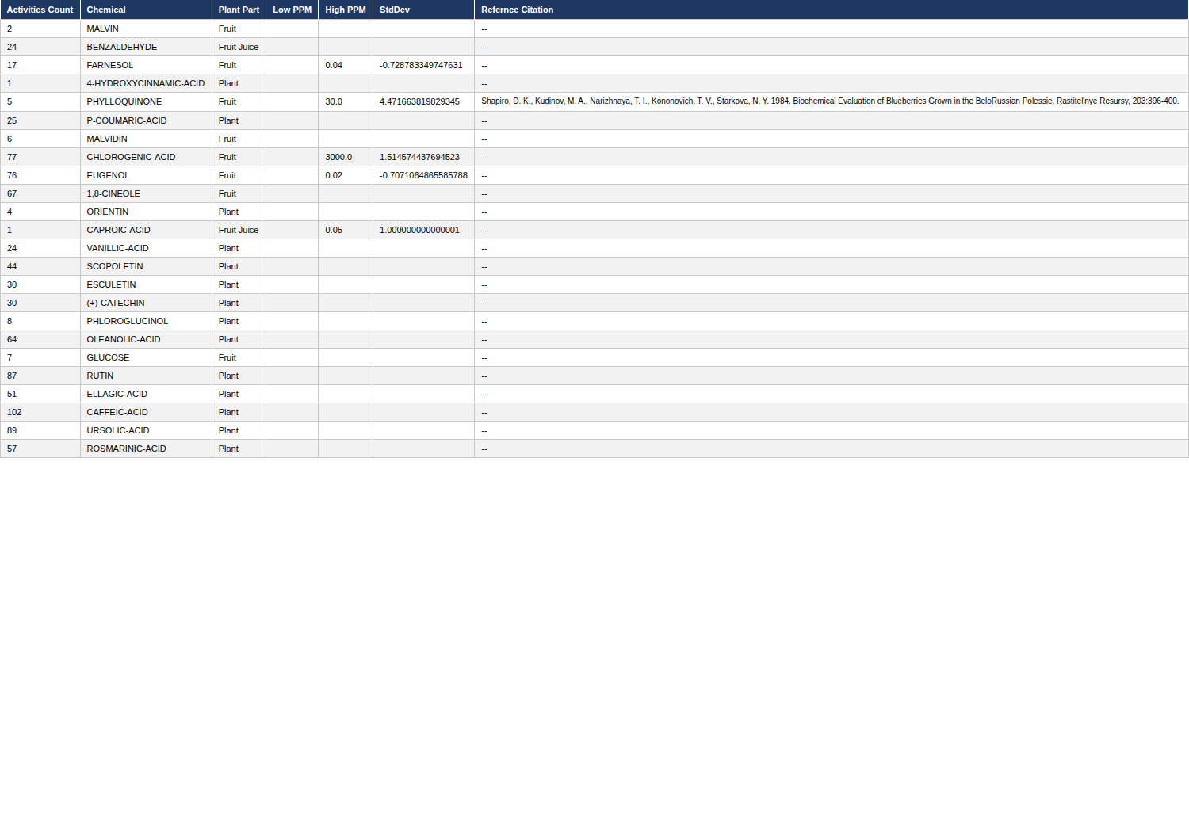| Activities Count | Chemical | Plant Part | Low PPM | High PPM | StdDev | Refernce Citation |
| --- | --- | --- | --- | --- | --- | --- |
| 2 | MALVIN | Fruit | | | | -- |
| 24 | BENZALDEHYDE | Fruit Juice | | | | -- |
| 17 | FARNESOL | Fruit | | 0.04 | -0.728783349747631 | -- |
| 1 | 4-HYDROXYCINNAMIC-ACID | Plant | | | | -- |
| 5 | PHYLLOQUINONE | Fruit | | 30.0 | 4.471663819829345 | Shapiro, D. K., Kudinov, M. A., Narizhnaya, T. I., Kononovich, T. V., Starkova, N. Y. 1984. Biochemical Evaluation of Blueberries Grown in the BeloRussian Polessie. Rastitel'nye Resursy, 203:396-400. |
| 25 | P-COUMARIC-ACID | Plant | | | | -- |
| 6 | MALVIDIN | Fruit | | | | -- |
| 77 | CHLOROGENIC-ACID | Fruit | | 3000.0 | 1.514574437694523 | -- |
| 76 | EUGENOL | Fruit | | 0.02 | -0.7071064865585788 | -- |
| 67 | 1,8-CINEOLE | Fruit | | | | -- |
| 4 | ORIENTIN | Plant | | | | -- |
| 1 | CAPROIC-ACID | Fruit Juice | | 0.05 | 1.000000000000001 | -- |
| 24 | VANILLIC-ACID | Plant | | | | -- |
| 44 | SCOPOLETIN | Plant | | | | -- |
| 30 | ESCULETIN | Plant | | | | -- |
| 30 | (+)-CATECHIN | Plant | | | | -- |
| 8 | PHLOROGLUCINOL | Plant | | | | -- |
| 64 | OLEANOLIC-ACID | Plant | | | | -- |
| 7 | GLUCOSE | Fruit | | | | -- |
| 87 | RUTIN | Plant | | | | -- |
| 51 | ELLAGIC-ACID | Plant | | | | -- |
| 102 | CAFFEIC-ACID | Plant | | | | -- |
| 89 | URSOLIC-ACID | Plant | | | | -- |
| 57 | ROSMARINIC-ACID | Plant | | | | -- |